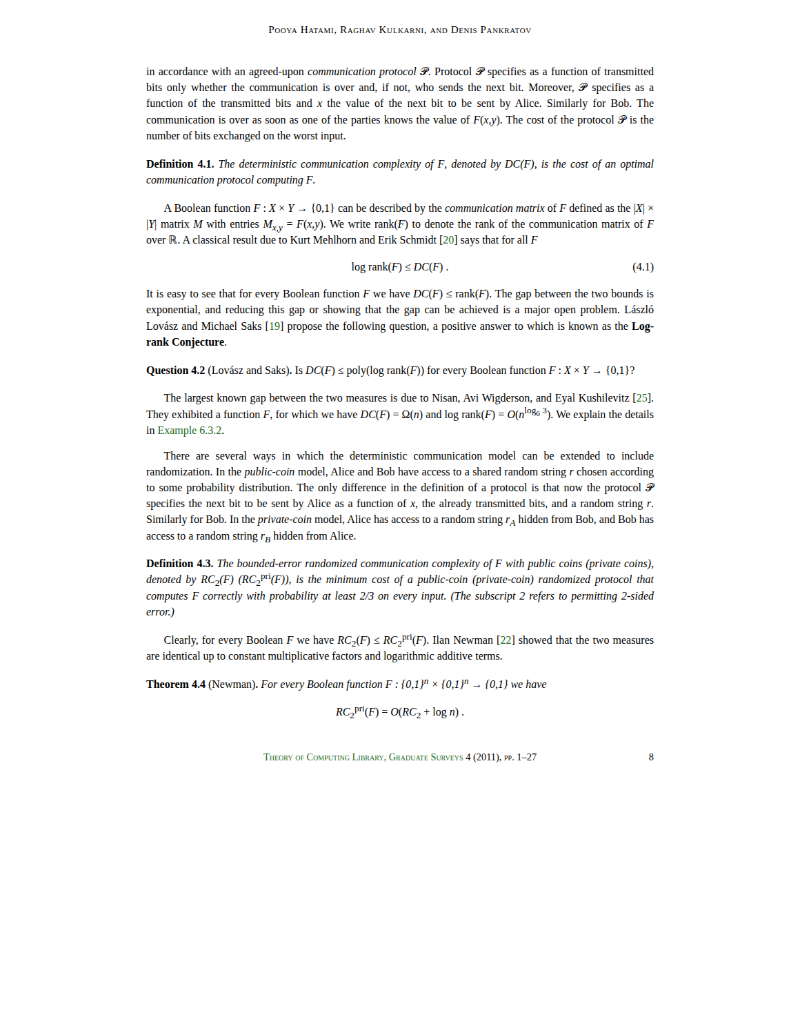Pooya Hatami, Raghav Kulkarni, and Denis Pankratov
in accordance with an agreed-upon communication protocol 𝒫. Protocol 𝒫 specifies as a function of transmitted bits only whether the communication is over and, if not, who sends the next bit. Moreover, 𝒫 specifies as a function of the transmitted bits and x the value of the next bit to be sent by Alice. Similarly for Bob. The communication is over as soon as one of the parties knows the value of F(x,y). The cost of the protocol 𝒫 is the number of bits exchanged on the worst input.
Definition 4.1. The deterministic communication complexity of F, denoted by DC(F), is the cost of an optimal communication protocol computing F.
A Boolean function F : X × Y → {0,1} can be described by the communication matrix of F defined as the |X| × |Y| matrix M with entries Mx,y = F(x,y). We write rank(F) to denote the rank of the communication matrix of F over ℝ. A classical result due to Kurt Mehlhorn and Erik Schmidt [20] says that for all F
log rank(F) ≤ DC(F) . (4.1)
It is easy to see that for every Boolean function F we have DC(F) ≤ rank(F). The gap between the two bounds is exponential, and reducing this gap or showing that the gap can be achieved is a major open problem. László Lovász and Michael Saks [19] propose the following question, a positive answer to which is known as the Log-rank Conjecture.
Question 4.2 (Lovász and Saks). Is DC(F) ≤ poly(log rank(F)) for every Boolean function F : X × Y → {0,1}?
The largest known gap between the two measures is due to Nisan, Avi Wigderson, and Eyal Kushilevitz [25]. They exhibited a function F, for which we have DC(F) = Ω(n) and log rank(F) = O(nlog6 3). We explain the details in Example 6.3.2.
There are several ways in which the deterministic communication model can be extended to include randomization. In the public-coin model, Alice and Bob have access to a shared random string r chosen according to some probability distribution. The only difference in the definition of a protocol is that now the protocol 𝒫 specifies the next bit to be sent by Alice as a function of x, the already transmitted bits, and a random string r. Similarly for Bob. In the private-coin model, Alice has access to a random string rA hidden from Bob, and Bob has access to a random string rB hidden from Alice.
Definition 4.3. The bounded-error randomized communication complexity of F with public coins (private coins), denoted by RC2(F) (RC2pri(F)), is the minimum cost of a public-coin (private-coin) randomized protocol that computes F correctly with probability at least 2/3 on every input. (The subscript 2 refers to permitting 2-sided error.)
Clearly, for every Boolean F we have RC2(F) ≤ RC2pri(F). Ilan Newman [22] showed that the two measures are identical up to constant multiplicative factors and logarithmic additive terms.
Theorem 4.4 (Newman). For every Boolean function F : {0,1}n × {0,1}n → {0,1} we have
RC2pri(F) = O(RC2 + log n) .
Theory of Computing Library, Graduate Surveys 4 (2011), pp. 1–27 8